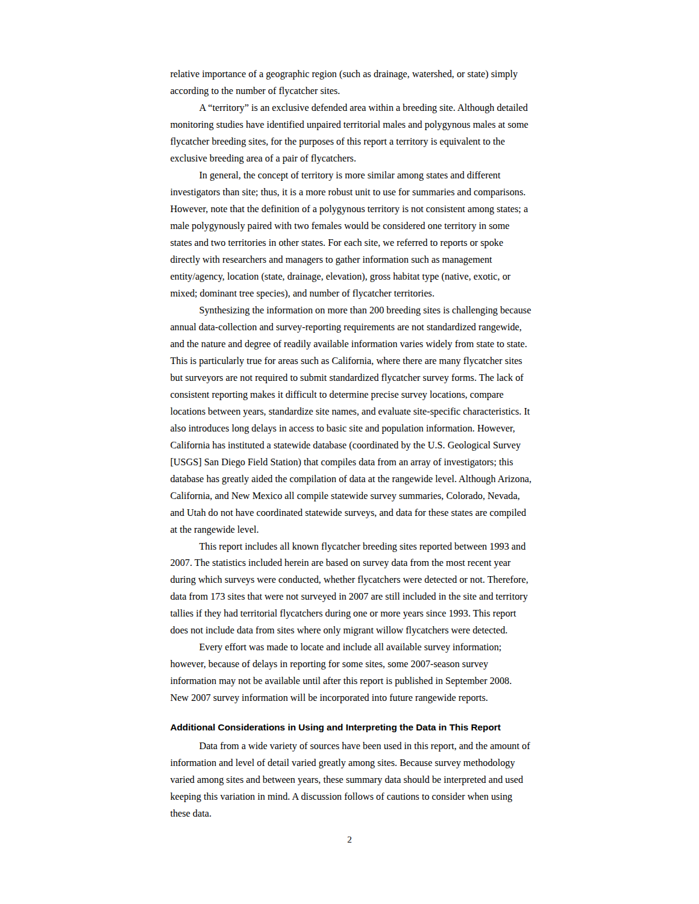relative importance of a geographic region (such as drainage, watershed, or state) simply according to the number of flycatcher sites.
A “territory” is an exclusive defended area within a breeding site. Although detailed monitoring studies have identified unpaired territorial males and polygynous males at some flycatcher breeding sites, for the purposes of this report a territory is equivalent to the exclusive breeding area of a pair of flycatchers.
In general, the concept of territory is more similar among states and different investigators than site; thus, it is a more robust unit to use for summaries and comparisons. However, note that the definition of a polygynous territory is not consistent among states; a male polygynously paired with two females would be considered one territory in some states and two territories in other states. For each site, we referred to reports or spoke directly with researchers and managers to gather information such as management entity/agency, location (state, drainage, elevation), gross habitat type (native, exotic, or mixed; dominant tree species), and number of flycatcher territories.
Synthesizing the information on more than 200 breeding sites is challenging because annual data-collection and survey-reporting requirements are not standardized rangewide, and the nature and degree of readily available information varies widely from state to state. This is particularly true for areas such as California, where there are many flycatcher sites but surveyors are not required to submit standardized flycatcher survey forms. The lack of consistent reporting makes it difficult to determine precise survey locations, compare locations between years, standardize site names, and evaluate site-specific characteristics. It also introduces long delays in access to basic site and population information. However, California has instituted a statewide database (coordinated by the U.S. Geological Survey [USGS] San Diego Field Station) that compiles data from an array of investigators; this database has greatly aided the compilation of data at the rangewide level. Although Arizona, California, and New Mexico all compile statewide survey summaries, Colorado, Nevada, and Utah do not have coordinated statewide surveys, and data for these states are compiled at the rangewide level.
This report includes all known flycatcher breeding sites reported between 1993 and 2007. The statistics included herein are based on survey data from the most recent year during which surveys were conducted, whether flycatchers were detected or not. Therefore, data from 173 sites that were not surveyed in 2007 are still included in the site and territory tallies if they had territorial flycatchers during one or more years since 1993. This report does not include data from sites where only migrant willow flycatchers were detected.
Every effort was made to locate and include all available survey information; however, because of delays in reporting for some sites, some 2007-season survey information may not be available until after this report is published in September 2008. New 2007 survey information will be incorporated into future rangewide reports.
Additional Considerations in Using and Interpreting the Data in This Report
Data from a wide variety of sources have been used in this report, and the amount of information and level of detail varied greatly among sites. Because survey methodology varied among sites and between years, these summary data should be interpreted and used keeping this variation in mind. A discussion follows of cautions to consider when using these data.
2